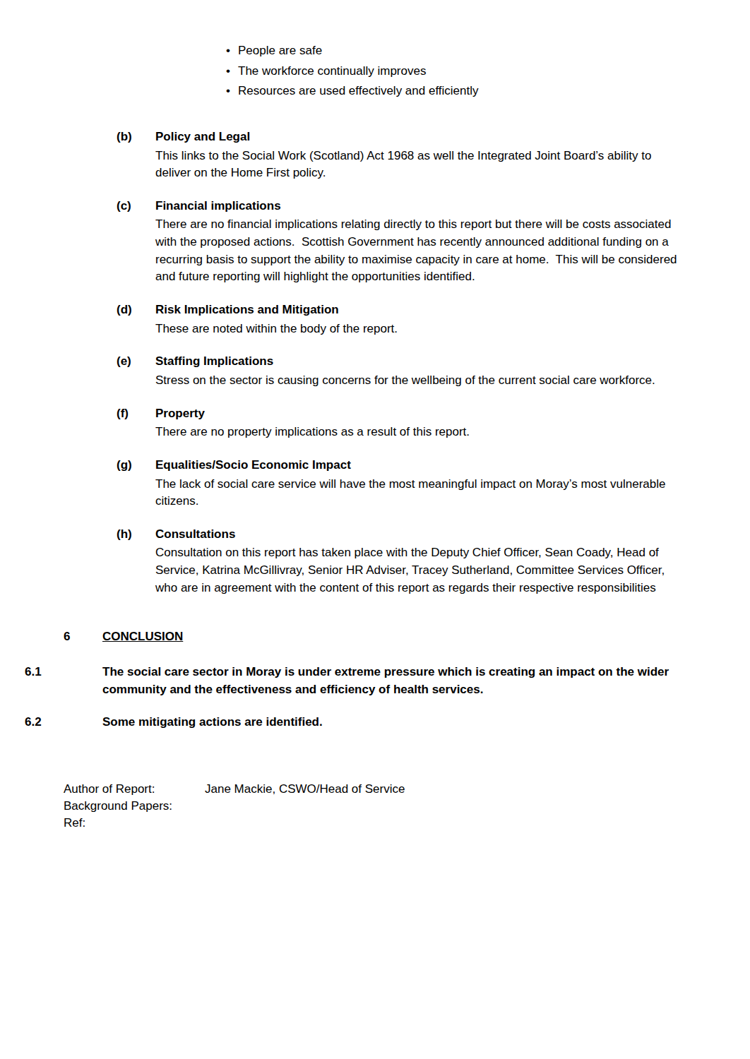People are safe
The workforce continually improves
Resources are used effectively and efficiently
(b) Policy and Legal
This links to the Social Work (Scotland) Act 1968 as well the Integrated Joint Board’s ability to deliver on the Home First policy.
(c) Financial implications
There are no financial implications relating directly to this report but there will be costs associated with the proposed actions. Scottish Government has recently announced additional funding on a recurring basis to support the ability to maximise capacity in care at home. This will be considered and future reporting will highlight the opportunities identified.
(d) Risk Implications and Mitigation
These are noted within the body of the report.
(e) Staffing Implications
Stress on the sector is causing concerns for the wellbeing of the current social care workforce.
(f) Property
There are no property implications as a result of this report.
(g) Equalities/Socio Economic Impact
The lack of social care service will have the most meaningful impact on Moray’s most vulnerable citizens.
(h) Consultations
Consultation on this report has taken place with the Deputy Chief Officer, Sean Coady, Head of Service, Katrina McGillivray, Senior HR Adviser, Tracey Sutherland, Committee Services Officer, who are in agreement with the content of this report as regards their respective responsibilities
6 CONCLUSION
6.1 The social care sector in Moray is under extreme pressure which is creating an impact on the wider community and the effectiveness and efficiency of health services.
6.2 Some mitigating actions are identified.
Author of Report: Jane Mackie, CSWO/Head of Service
Background Papers:
Ref: